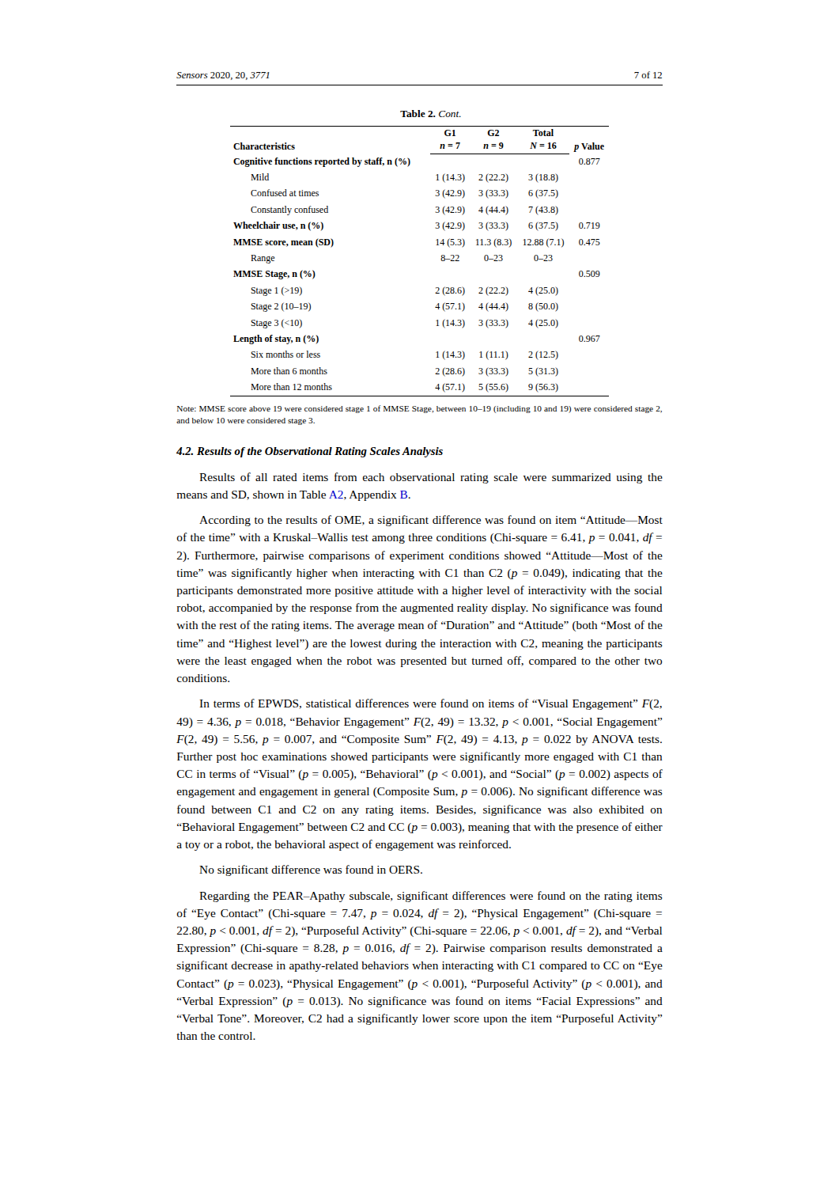Sensors 2020, 20, 3771 7 of 12
Table 2. Cont.
| Characteristics | G1 | G2 | Total | p Value |
| --- | --- | --- | --- | --- |
| n = 7 | n = 9 | N = 16 |
| Cognitive functions reported by staff, n (%) | | | | 0.877 |
| Mild | 1 (14.3) | 2 (22.2) | 3 (18.8) | |
| Confused at times | 3 (42.9) | 3 (33.3) | 6 (37.5) | |
| Constantly confused | 3 (42.9) | 4 (44.4) | 7 (43.8) | |
| Wheelchair use, n (%) | 3 (42.9) | 3 (33.3) | 6 (37.5) | 0.719 |
| MMSE score, mean (SD) | 14 (5.3) | 11.3 (8.3) | 12.88 (7.1) | 0.475 |
| Range | 8–22 | 0–23 | 0–23 | |
| MMSE Stage, n (%) | | | | 0.509 |
| Stage 1 (>19) | 2 (28.6) | 2 (22.2) | 4 (25.0) | |
| Stage 2 (10–19) | 4 (57.1) | 4 (44.4) | 8 (50.0) | |
| Stage 3 (<10) | 1 (14.3) | 3 (33.3) | 4 (25.0) | |
| Length of stay, n (%) | | | | 0.967 |
| Six months or less | 1 (14.3) | 1 (11.1) | 2 (12.5) | |
| More than 6 months | 2 (28.6) | 3 (33.3) | 5 (31.3) | |
| More than 12 months | 4 (57.1) | 5 (55.6) | 9 (56.3) | |
Note: MMSE score above 19 were considered stage 1 of MMSE Stage, between 10–19 (including 10 and 19) were considered stage 2, and below 10 were considered stage 3.
4.2. Results of the Observational Rating Scales Analysis
Results of all rated items from each observational rating scale were summarized using the means and SD, shown in Table A2, Appendix B.
According to the results of OME, a significant difference was found on item “Attitude—Most of the time” with a Kruskal–Wallis test among three conditions (Chi-square = 6.41, p = 0.041, df = 2). Furthermore, pairwise comparisons of experiment conditions showed “Attitude—Most of the time” was significantly higher when interacting with C1 than C2 (p = 0.049), indicating that the participants demonstrated more positive attitude with a higher level of interactivity with the social robot, accompanied by the response from the augmented reality display. No significance was found with the rest of the rating items. The average mean of “Duration” and “Attitude” (both “Most of the time” and “Highest level”) are the lowest during the interaction with C2, meaning the participants were the least engaged when the robot was presented but turned off, compared to the other two conditions.
In terms of EPWDS, statistical differences were found on items of “Visual Engagement” F(2, 49) = 4.36, p = 0.018, “Behavior Engagement” F(2, 49) = 13.32, p < 0.001, “Social Engagement” F(2, 49) = 5.56, p = 0.007, and “Composite Sum” F(2, 49) = 4.13, p = 0.022 by ANOVA tests. Further post hoc examinations showed participants were significantly more engaged with C1 than CC in terms of “Visual” (p = 0.005), “Behavioral” (p < 0.001), and “Social” (p = 0.002) aspects of engagement and engagement in general (Composite Sum, p = 0.006). No significant difference was found between C1 and C2 on any rating items. Besides, significance was also exhibited on “Behavioral Engagement” between C2 and CC (p = 0.003), meaning that with the presence of either a toy or a robot, the behavioral aspect of engagement was reinforced.
No significant difference was found in OERS.
Regarding the PEAR–Apathy subscale, significant differences were found on the rating items of “Eye Contact” (Chi-square = 7.47, p = 0.024, df = 2), “Physical Engagement” (Chi-square = 22.80, p < 0.001, df = 2), “Purposeful Activity” (Chi-square = 22.06, p < 0.001, df = 2), and “Verbal Expression” (Chi-square = 8.28, p = 0.016, df = 2). Pairwise comparison results demonstrated a significant decrease in apathy-related behaviors when interacting with C1 compared to CC on “Eye Contact” (p = 0.023), “Physical Engagement” (p < 0.001), “Purposeful Activity” (p < 0.001), and “Verbal Expression” (p = 0.013). No significance was found on items “Facial Expressions” and “Verbal Tone”. Moreover, C2 had a significantly lower score upon the item “Purposeful Activity” than the control.